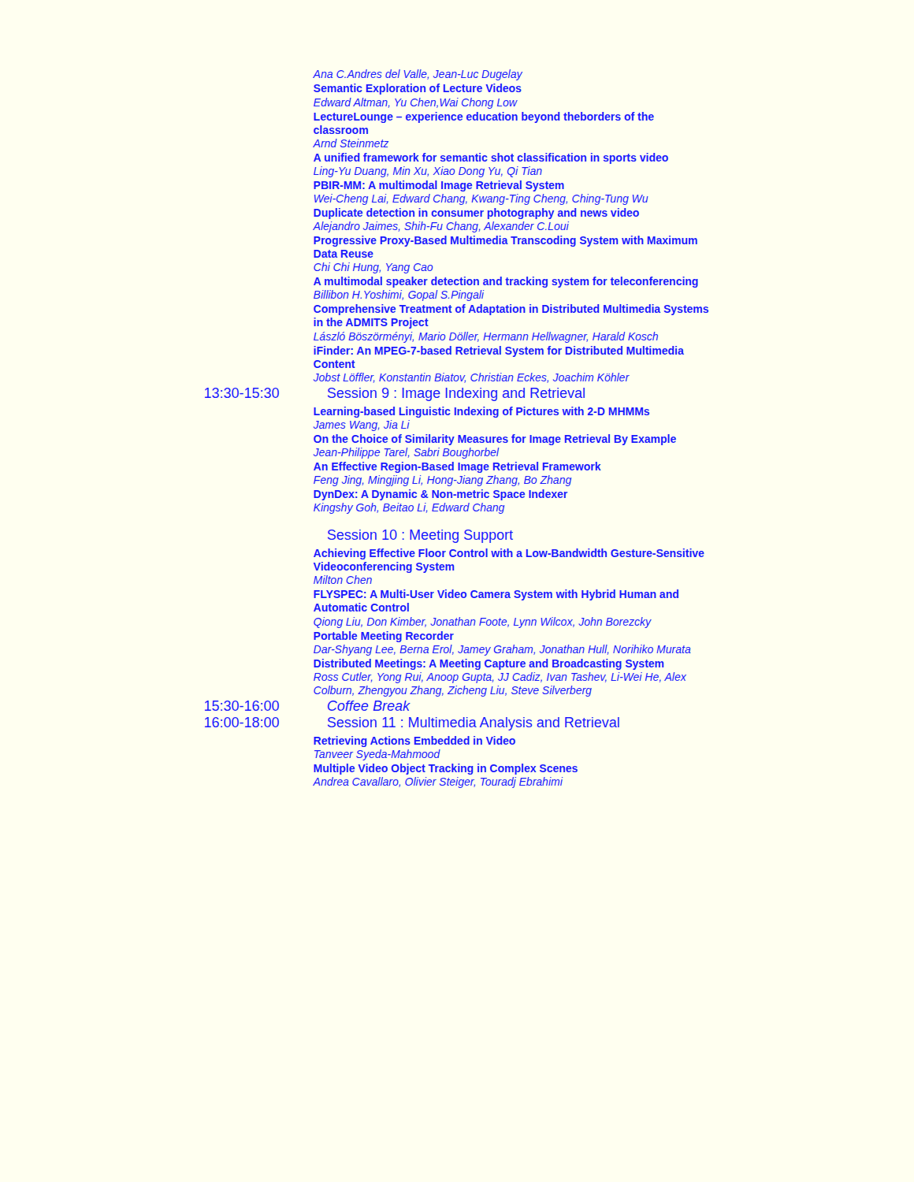| | Ana C.Andres del Valle, Jean-Luc Dugelay Semantic Exploration of Lecture Videos Edward Altman, Yu Chen,Wai Chong Low LectureLounge – experience education beyond theborders of the classroom Arnd Steinmetz A unified framework for semantic shot classification in sports video Ling-Yu Duang, Min Xu, Xiao Dong Yu, Qi Tian PBIR-MM: A multimodal Image Retrieval System Wei-Cheng Lai, Edward Chang, Kwang-Ting Cheng, Ching-Tung Wu Duplicate detection in consumer photography and news video Alejandro Jaimes, Shih-Fu Chang, Alexander C.Loui Progressive Proxy-Based Multimedia Transcoding System with Maximum Data Reuse Chi Chi Hung, Yang Cao A multimodal speaker detection and tracking system for teleconferencing Billibon H.Yoshimi, Gopal S.Pingali Comprehensive Treatment of Adaptation in Distributed Multimedia Systems in the ADMITS Project László Böszörményi, Mario Döller, Hermann Hellwagner, Harald Kosch iFinder: An MPEG-7-based Retrieval System for Distributed Multimedia Content Jobst Löffler, Konstantin Biatov, Christian Eckes, Joachim Köhler |
| 13:30-15:30 | Session 9 : Image Indexing and Retrieval Learning-based Linguistic Indexing of Pictures with 2-D MHMMs James Wang, Jia Li On the Choice of Similarity Measures for Image Retrieval By Example Jean-Philippe Tarel, Sabri Boughorbel An Effective Region-Based Image Retrieval Framework Feng Jing, Mingjing Li, Hong-Jiang Zhang, Bo Zhang DynDex: A Dynamic & Non-metric Space Indexer Kingshy Goh, Beitao Li, Edward Chang Session 10 : Meeting Support Achieving Effective Floor Control with a Low-Bandwidth Gesture-Sensitive Videoconferencing System Milton Chen FLYSPEC: A Multi-User Video Camera System with Hybrid Human and Automatic Control Qiong Liu, Don Kimber, Jonathan Foote, Lynn Wilcox, John Borezcky Portable Meeting Recorder Dar-Shyang Lee, Berna Erol, Jamey Graham, Jonathan Hull, Norihiko Murata Distributed Meetings: A Meeting Capture and Broadcasting System Ross Cutler, Yong Rui, Anoop Gupta, JJ Cadiz, Ivan Tashev, Li-Wei He, Alex Colburn, Zhengyou Zhang, Zicheng Liu, Steve Silverberg |
| 15:30-16:00 | Coffee Break |
| 16:00-18:00 | Session 11 : Multimedia Analysis and Retrieval Retrieving Actions Embedded in Video Tanveer Syeda-Mahmood Multiple Video Object Tracking in Complex Scenes Andrea Cavallaro, Olivier Steiger, Touradj Ebrahimi |